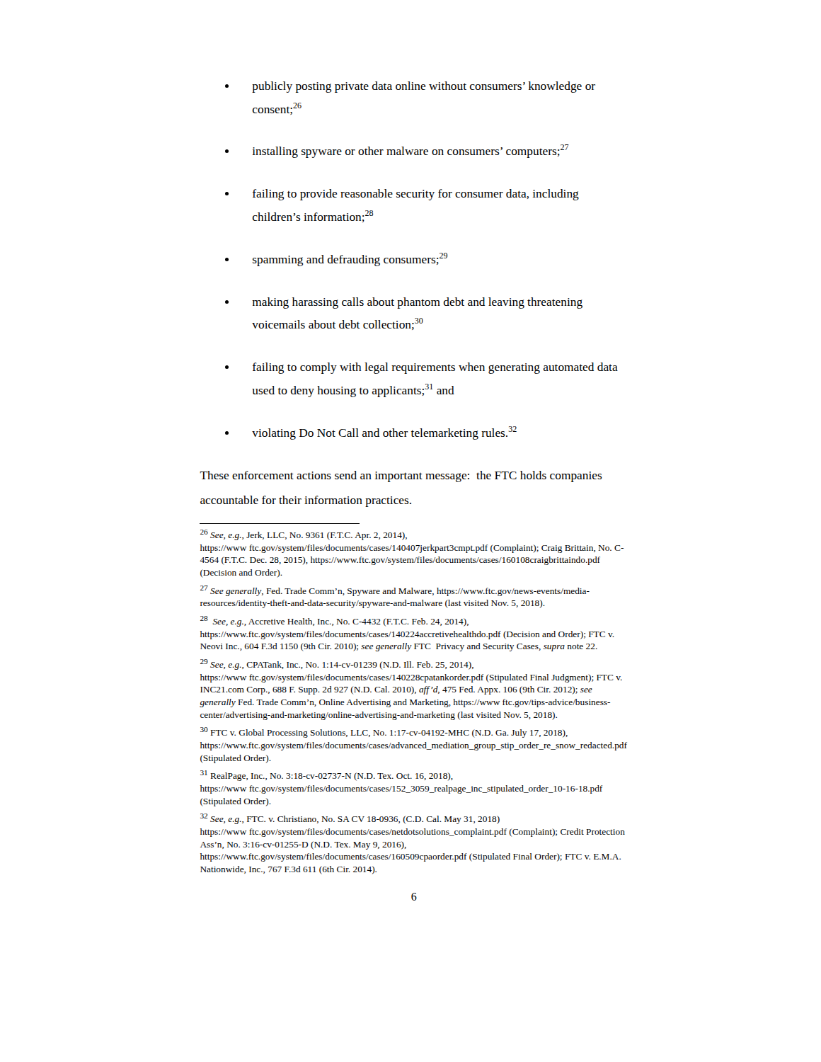publicly posting private data online without consumers’ knowledge or consent;26
installing spyware or other malware on consumers’ computers;27
failing to provide reasonable security for consumer data, including children’s information;28
spamming and defrauding consumers;29
making harassing calls about phantom debt and leaving threatening voicemails about debt collection;30
failing to comply with legal requirements when generating automated data used to deny housing to applicants;31 and
violating Do Not Call and other telemarketing rules.32
These enforcement actions send an important message: the FTC holds companies accountable for their information practices.
26 See, e.g., Jerk, LLC, No. 9361 (F.T.C. Apr. 2, 2014),
https://www ftc.gov/system/files/documents/cases/140407jerkpart3cmpt.pdf (Complaint); Craig Brittain, No. C-4564 (F.T.C. Dec. 28, 2015), https://www.ftc.gov/system/files/documents/cases/160108craigbrittaindo.pdf (Decision and Order).
27 See generally, Fed. Trade Comm’n, Spyware and Malware, https://www.ftc.gov/news-events/media-resources/identity-theft-and-data-security/spyware-and-malware (last visited Nov. 5, 2018).
28 See, e.g., Accretive Health, Inc., No. C-4432 (F.T.C. Feb. 24, 2014),
https://www.ftc.gov/system/files/documents/cases/140224accretivehealthdo.pdf (Decision and Order); FTC v. Neovi Inc., 604 F.3d 1150 (9th Cir. 2010); see generally FTC Privacy and Security Cases, supra note 22.
29 See, e.g., CPATank, Inc., No. 1:14-cv-01239 (N.D. Ill. Feb. 25, 2014),
https://www ftc.gov/system/files/documents/cases/140228cpatankorder.pdf (Stipulated Final Judgment); FTC v. INC21.com Corp., 688 F. Supp. 2d 927 (N.D. Cal. 2010), aff’d, 475 Fed. Appx. 106 (9th Cir. 2012); see generally Fed. Trade Comm’n, Online Advertising and Marketing, https://www ftc.gov/tips-advice/business-center/advertising-and-marketing/online-advertising-and-marketing (last visited Nov. 5, 2018).
30 FTC v. Global Processing Solutions, LLC, No. 1:17-cv-04192-MHC (N.D. Ga. July 17, 2018), https://www.ftc.gov/system/files/documents/cases/advanced_mediation_group_stip_order_re_snow_redacted.pdf (Stipulated Order).
31 RealPage, Inc., No. 3:18-cv-02737-N (N.D. Tex. Oct. 16, 2018),
https://www ftc.gov/system/files/documents/cases/152_3059_realpage_inc_stipulated_order_10-16-18.pdf (Stipulated Order).
32 See, e.g., FTC. v. Christiano, No. SA CV 18-0936, (C.D. Cal. May 31, 2018)
https://www ftc.gov/system/files/documents/cases/netdotsolutions_complaint.pdf (Complaint); Credit Protection Ass’n, No. 3:16-cv-01255-D (N.D. Tex. May 9, 2016),
https://www.ftc.gov/system/files/documents/cases/160509cpaorder.pdf (Stipulated Final Order); FTC v. E.M.A. Nationwide, Inc., 767 F.3d 611 (6th Cir. 2014).
6